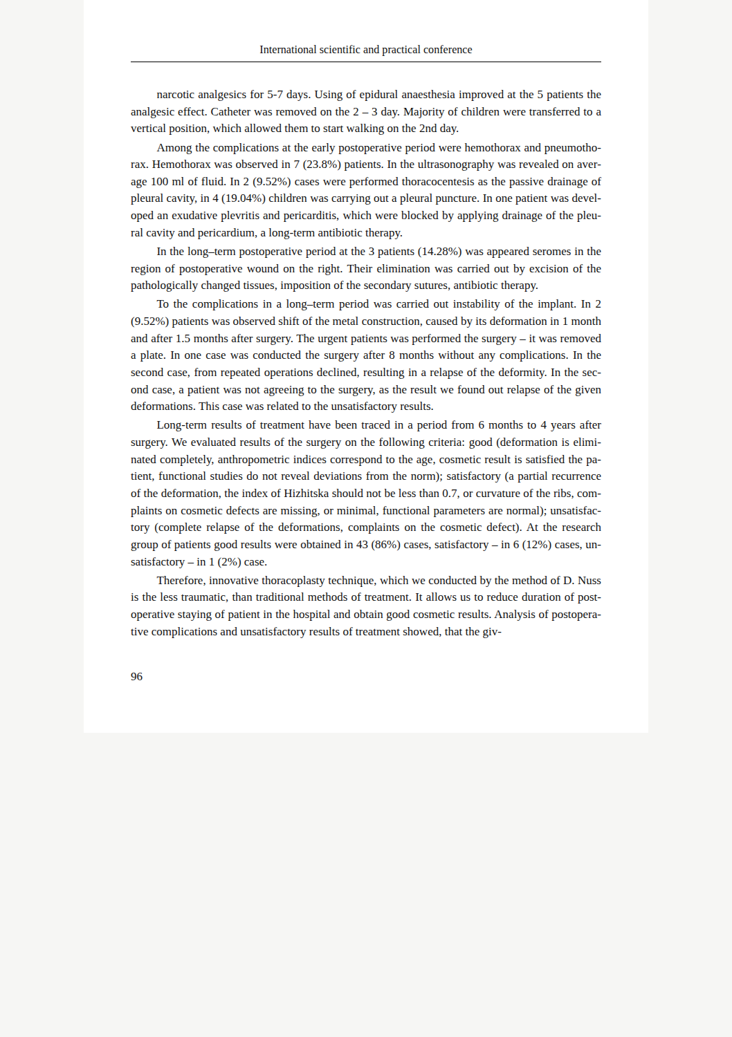International scientific and practical conference
narcotic analgesics for 5-7 days. Using of epidural anaesthesia improved at the 5 patients the analgesic effect. Catheter was removed on the 2 – 3 day. Majority of children were transferred to a vertical position, which allowed them to start walking on the 2nd day.
Among the complications at the early postoperative period were hemothorax and pneumothorax. Hemothorax was observed in 7 (23.8%) patients. In the ultrasonography was revealed on average 100 ml of fluid. In 2 (9.52%) cases were performed thoracocentesis as the passive drainage of pleural cavity, in 4 (19.04%) children was carrying out a pleural puncture. In one patient was developed an exudative plevritis and pericarditis, which were blocked by applying drainage of the pleural cavity and pericardium, a long-term antibiotic therapy.
In the long–term postoperative period at the 3 patients (14.28%) was appeared seromes in the region of postoperative wound on the right. Their elimination was carried out by excision of the pathologically changed tissues, imposition of the secondary sutures, antibiotic therapy.
To the complications in a long–term period was carried out instability of the implant. In 2 (9.52%) patients was observed shift of the metal construction, caused by its deformation in 1 month and after 1.5 months after surgery. The urgent patients was performed the surgery – it was removed a plate. In one case was conducted the surgery after 8 months without any complications. In the second case, from repeated operations declined, resulting in a relapse of the deformity. In the second case, a patient was not agreeing to the surgery, as the result we found out relapse of the given deformations. This case was related to the unsatisfactory results.
Long-term results of treatment have been traced in a period from 6 months to 4 years after surgery. We evaluated results of the surgery on the following criteria: good (deformation is eliminated completely, anthropometric indices correspond to the age, cosmetic result is satisfied the patient, functional studies do not reveal deviations from the norm); satisfactory (a partial recurrence of the deformation, the index of Hizhitska should not be less than 0.7, or curvature of the ribs, complaints on cosmetic defects are missing, or minimal, functional parameters are normal); unsatisfactory (complete relapse of the deformations, complaints on the cosmetic defect). At the research group of patients good results were obtained in 43 (86%) cases, satisfactory – in 6 (12%) cases, unsatisfactory – in 1 (2%) case.
Therefore, innovative thoracoplasty technique, which we conducted by the method of D. Nuss is the less traumatic, than traditional methods of treatment. It allows us to reduce duration of postoperative staying of patient in the hospital and obtain good cosmetic results. Analysis of postoperative complications and unsatisfactory results of treatment showed, that the giv-
96